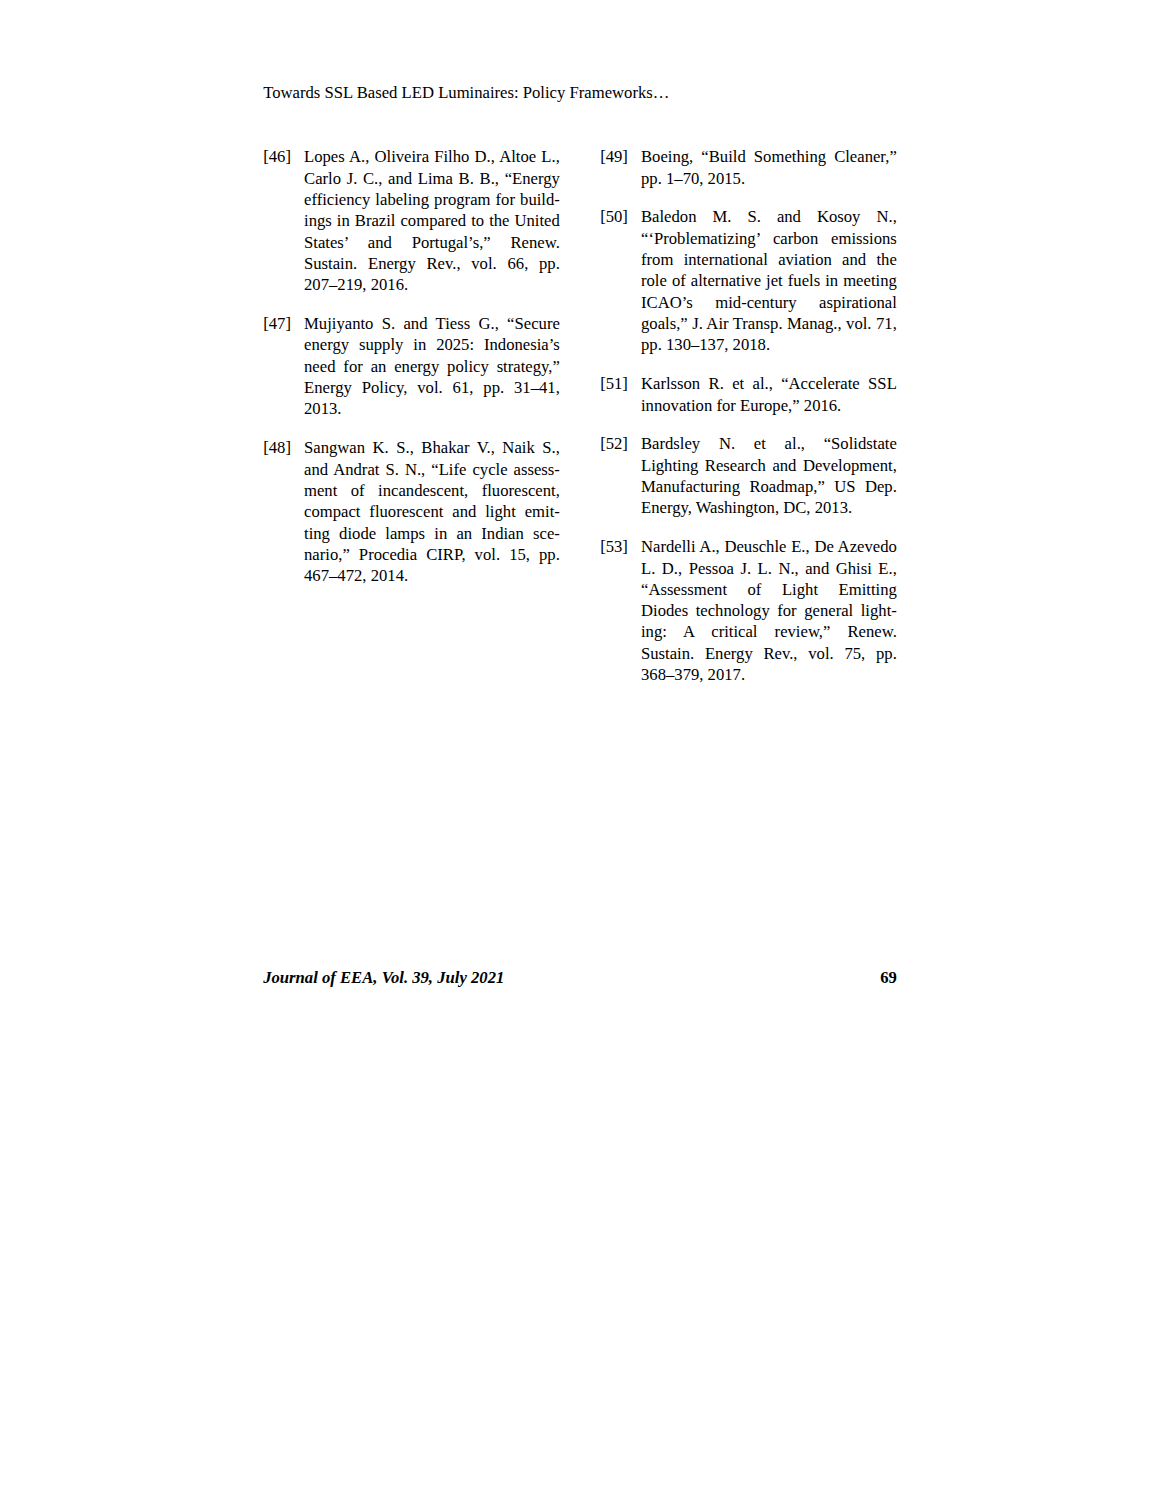Towards SSL Based LED Luminaires: Policy Frameworks…
[46] Lopes A., Oliveira Filho D., Altoe L., Carlo J. C., and Lima B. B., “Energy efficiency labeling program for buildings in Brazil compared to the United States’ and Portugal’s,” Renew. Sustain. Energy Rev., vol. 66, pp. 207–219, 2016.
[47] Mujiyanto S. and Tiess G., “Secure energy supply in 2025: Indonesia’s need for an energy policy strategy,” Energy Policy, vol. 61, pp. 31–41, 2013.
[48] Sangwan K. S., Bhakar V., Naik S., and Andrat S. N., “Life cycle assessment of incandescent, fluorescent, compact fluorescent and light emitting diode lamps in an Indian scenario,” Procedia CIRP, vol. 15, pp. 467–472, 2014.
[49] Boeing, “Build Something Cleaner,” pp. 1–70, 2015.
[50] Baledon M. S. and Kosoy N., “‘Problematizing’ carbon emissions from international aviation and the role of alternative jet fuels in meeting ICAO’s mid-century aspirational goals,” J. Air Transp. Manag., vol. 71, pp. 130–137, 2018.
[51] Karlsson R. et al., “Accelerate SSL innovation for Europe,” 2016.
[52] Bardsley N. et al., “Solidstate Lighting Research and Development, Manufacturing Roadmap,” US Dep. Energy, Washington, DC, 2013.
[53] Nardelli A., Deuschle E., De Azevedo L. D., Pessoa J. L. N., and Ghisi E., “Assessment of Light Emitting Diodes technology for general lighting: A critical review,” Renew. Sustain. Energy Rev., vol. 75, pp. 368–379, 2017.
Journal of EEA, Vol. 39, July 2021 69